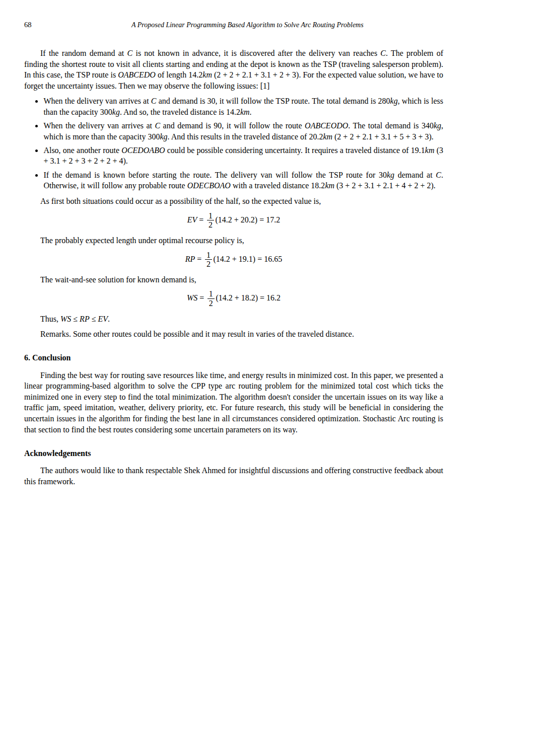68 A Proposed Linear Programming Based Algorithm to Solve Arc Routing Problems
If the random demand at C is not known in advance, it is discovered after the delivery van reaches C. The problem of finding the shortest route to visit all clients starting and ending at the depot is known as the TSP (traveling salesperson problem). In this case, the TSP route is OABCEDO of length 14.2km (2 + 2 + 2.1 + 3.1 + 2 + 3). For the expected value solution, we have to forget the uncertainty issues. Then we may observe the following issues: [1]
When the delivery van arrives at C and demand is 30, it will follow the TSP route. The total demand is 280kg, which is less than the capacity 300kg. And so, the traveled distance is 14.2km.
When the delivery van arrives at C and demand is 90, it will follow the route OABCEODO. The total demand is 340kg, which is more than the capacity 300kg. And this results in the traveled distance of 20.2km (2 + 2 + 2.1 + 3.1 + 5 + 3 + 3).
Also, one another route OCEDOABO could be possible considering uncertainty. It requires a traveled distance of 19.1km (3 + 3.1 + 2 + 3 + 2 + 2 + 4).
If the demand is known before starting the route. The delivery van will follow the TSP route for 30kg demand at C. Otherwise, it will follow any probable route ODECBOAO with a traveled distance 18.2km (3 + 2 + 3.1 + 2.1 + 4 + 2 + 2).
As first both situations could occur as a possibility of the half, so the expected value is,
EV = 12(14.2 + 20.2) = 17.2
The probably expected length under optimal recourse policy is,
RP = 12(14.2 + 19.1) = 16.65
The wait-and-see solution for known demand is,
WS = 12(14.2 + 18.2) = 16.2
Thus, WS ≤ RP ≤ EV.
Remarks. Some other routes could be possible and it may result in varies of the traveled distance.
6. Conclusion
Finding the best way for routing save resources like time, and energy results in minimized cost. In this paper, we presented a linear programming-based algorithm to solve the CPP type arc routing problem for the minimized total cost which ticks the minimized one in every step to find the total minimization. The algorithm doesn't consider the uncertain issues on its way like a traffic jam, speed imitation, weather, delivery priority, etc. For future research, this study will be beneficial in considering the uncertain issues in the algorithm for finding the best lane in all circumstances considered optimization. Stochastic Arc routing is that section to find the best routes considering some uncertain parameters on its way.
Acknowledgements
The authors would like to thank respectable Shek Ahmed for insightful discussions and offering constructive feedback about this framework.